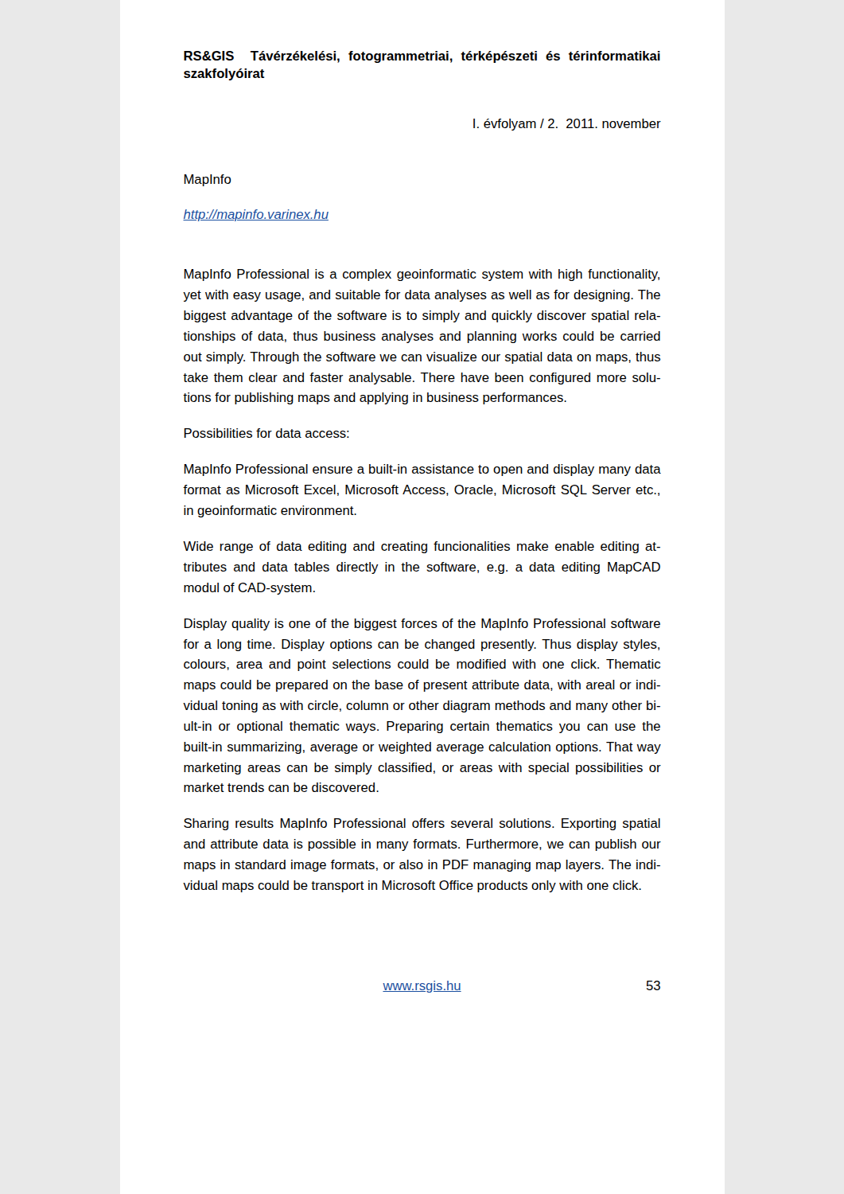RS&GIS Távérzékelési, fotogrammetriai, térképészeti és térinformatikai szakfolyóirat
I. évfolyam / 2. 2011. november
MapInfo
http://mapinfo.varinex.hu
MapInfo Professional is a complex geoinformatic system with high functionality, yet with easy usage, and suitable for data analyses as well as for designing. The biggest advantage of the software is to simply and quickly discover spatial relationships of data, thus business analyses and planning works could be carried out simply. Through the software we can visualize our spatial data on maps, thus take them clear and faster analysable. There have been configured more solutions for publishing maps and applying in business performances.
Possibilities for data access:
MapInfo Professional ensure a built-in assistance to open and display many data format as Microsoft Excel, Microsoft Access, Oracle, Microsoft SQL Server etc., in geoinformatic environment.
Wide range of data editing and creating funcionalities make enable editing attributes and data tables directly in the software, e.g. a data editing MapCAD modul of CAD-system.
Display quality is one of the biggest forces of the MapInfo Professional software for a long time. Display options can be changed presently. Thus display styles, colours, area and point selections could be modified with one click. Thematic maps could be prepared on the base of present attribute data, with areal or individual toning as with circle, column or other diagram methods and many other biult-in or optional thematic ways. Preparing certain thematics you can use the built-in summarizing, average or weighted average calculation options. That way marketing areas can be simply classified, or areas with special possibilities or market trends can be discovered.
Sharing results MapInfo Professional offers several solutions. Exporting spatial and attribute data is possible in many formats. Furthermore, we can publish our maps in standard image formats, or also in PDF managing map layers. The individual maps could be transport in Microsoft Office products only with one click.
www.rsgis.hu 53